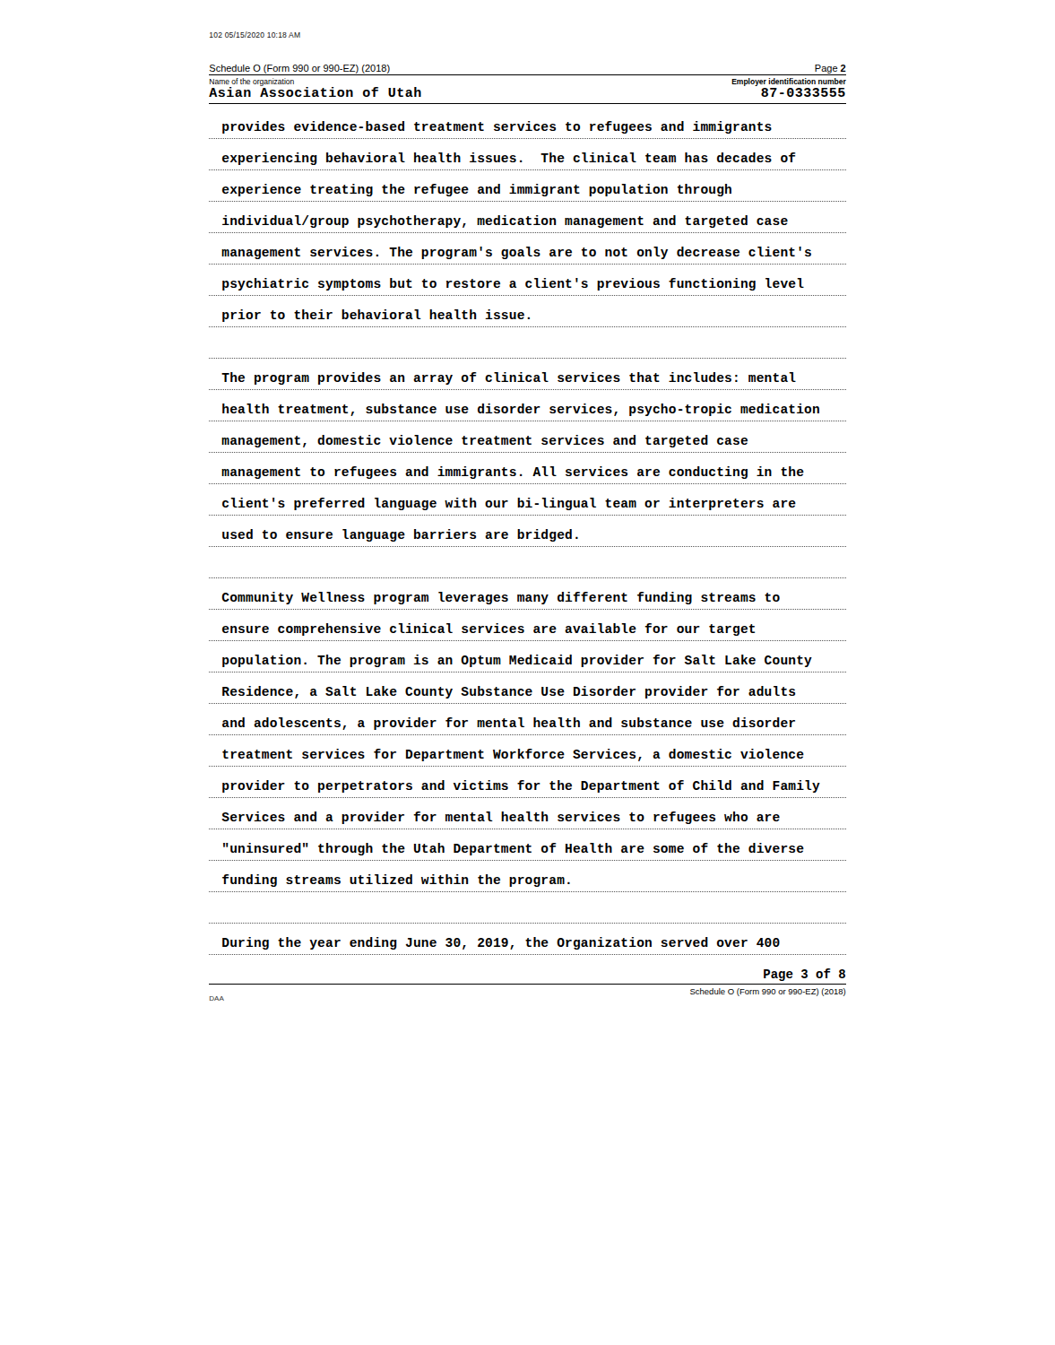102 05/15/2020 10:18 AM
Schedule O (Form 990 or 990-EZ) (2018)
Page 2
Name of the organization
Employer identification number
Asian Association of Utah
87-0333555
provides evidence-based treatment services to refugees and immigrants
experiencing behavioral health issues. The clinical team has decades of
experience treating the refugee and immigrant population through
individual/group psychotherapy, medication management and targeted case
management services. The program's goals are to not only decrease client's
psychiatric symptoms but to restore a client's previous functioning level
prior to their behavioral health issue.
The program provides an array of clinical services that includes: mental
health treatment, substance use disorder services, psycho-tropic medication
management, domestic violence treatment services and targeted case
management to refugees and immigrants. All services are conducting in the
client's preferred language with our bi-lingual team or interpreters are
used to ensure language barriers are bridged.
Community Wellness program leverages many different funding streams to
ensure comprehensive clinical services are available for our target
population. The program is an Optum Medicaid provider for Salt Lake County
Residence, a Salt Lake County Substance Use Disorder provider for adults
and adolescents, a provider for mental health and substance use disorder
treatment services for Department Workforce Services, a domestic violence
provider to perpetrators and victims for the Department of Child and Family
Services and a provider for mental health services to refugees who are
"uninsured" through the Utah Department of Health are some of the diverse
funding streams utilized within the program.
During the year ending June 30, 2019, the Organization served over 400
Page 3 of 8
Schedule O (Form 990 or 990-EZ) (2018)
DAA